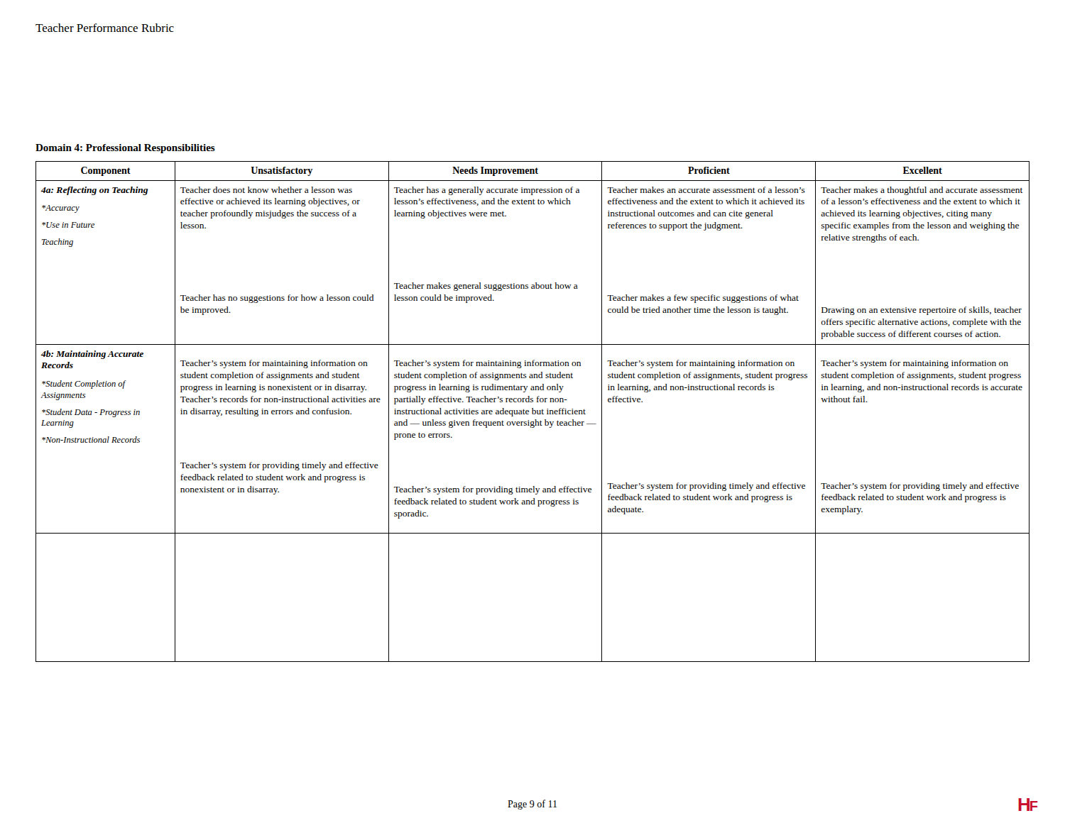Teacher Performance Rubric
Domain 4: Professional Responsibilities
| Component | Unsatisfactory | Needs Improvement | Proficient | Excellent |
| --- | --- | --- | --- | --- |
| 4a: Reflecting on Teaching *Accuracy *Use in Future Teaching | Teacher does not know whether a lesson was effective or achieved its learning objectives, or teacher profoundly misjudges the success of a lesson. Teacher has no suggestions for how a lesson could be improved. | Teacher has a generally accurate impression of a lesson’s effectiveness, and the extent to which learning objectives were met. Teacher makes general suggestions about how a lesson could be improved. | Teacher makes an accurate assessment of a lesson’s effectiveness and the extent to which it achieved its instructional outcomes and can cite general references to support the judgment. Teacher makes a few specific suggestions of what could be tried another time the lesson is taught. | Teacher makes a thoughtful and accurate assessment of a lesson’s effectiveness and the extent to which it achieved its learning objectives, citing many specific examples from the lesson and weighing the relative strengths of each. Drawing on an extensive repertoire of skills, teacher offers specific alternative actions, complete with the probable success of different courses of action. |
| 4b: Maintaining Accurate Records *Student Completion of Assignments *Student Data - Progress in Learning *Non-Instructional Records | Teacher’s system for maintaining information on student completion of assignments and student progress in learning is nonexistent or in disarray. Teacher’s records for non-instructional activities are in disarray, resulting in errors and confusion. Teacher’s system for providing timely and effective feedback related to student work and progress is nonexistent or in disarray. | Teacher’s system for maintaining information on student completion of assignments and student progress in learning is rudimentary and only partially effective. Teacher’s records for non-instructional activities are adequate but inefficient and — unless given frequent oversight by teacher — prone to errors. Teacher’s system for providing timely and effective feedback related to student work and progress is sporadic. | Teacher’s system for maintaining information on student completion of assignments, student progress in learning, and non-instructional records is effective. Teacher’s system for providing timely and effective feedback related to student work and progress is adequate. | Teacher’s system for maintaining information on student completion of assignments, student progress in learning, and non-instructional records is accurate without fail. Teacher’s system for providing timely and effective feedback related to student work and progress is exemplary. |
Page 9 of 11
HF